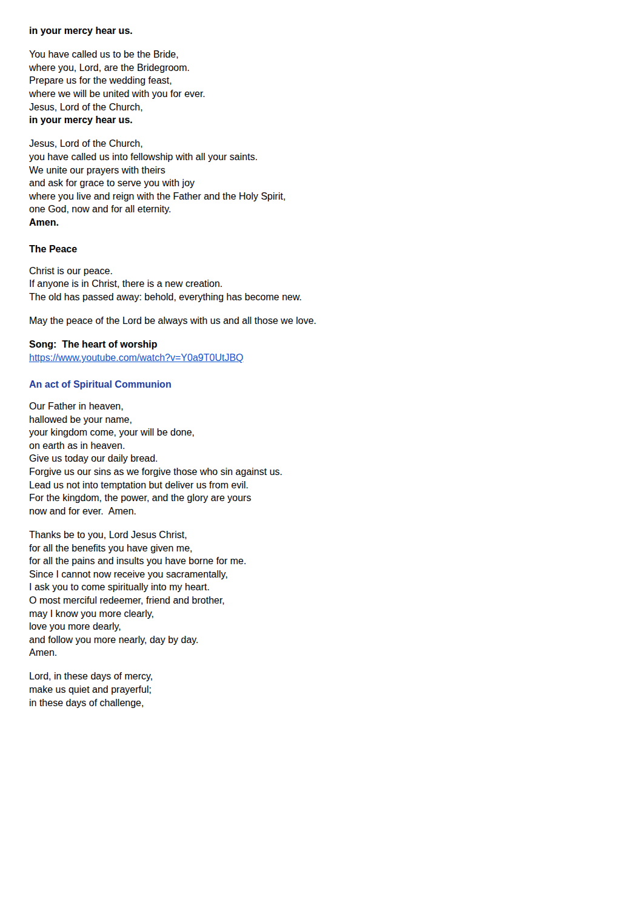in your mercy hear us.
You have called us to be the Bride,
where you, Lord, are the Bridegroom.
Prepare us for the wedding feast,
where we will be united with you for ever.
Jesus, Lord of the Church,
in your mercy hear us.
Jesus, Lord of the Church,
you have called us into fellowship with all your saints.
We unite our prayers with theirs
and ask for grace to serve you with joy
where you live and reign with the Father and the Holy Spirit,
one God, now and for all eternity.
Amen.
The Peace
Christ is our peace.
If anyone is in Christ, there is a new creation.
The old has passed away: behold, everything has become new.
May the peace of the Lord be always with us and all those we love.
Song: The heart of worship
https://www.youtube.com/watch?v=Y0a9T0UtJBQ
An act of Spiritual Communion
Our Father in heaven,
hallowed be your name,
your kingdom come, your will be done,
on earth as in heaven.
Give us today our daily bread.
Forgive us our sins as we forgive those who sin against us.
Lead us not into temptation but deliver us from evil.
For the kingdom, the power, and the glory are yours
now and for ever. Amen.
Thanks be to you, Lord Jesus Christ,
for all the benefits you have given me,
for all the pains and insults you have borne for me.
Since I cannot now receive you sacramentally,
I ask you to come spiritually into my heart.
O most merciful redeemer, friend and brother,
may I know you more clearly,
love you more dearly,
and follow you more nearly, day by day.
Amen.
Lord, in these days of mercy,
make us quiet and prayerful;
in these days of challenge,